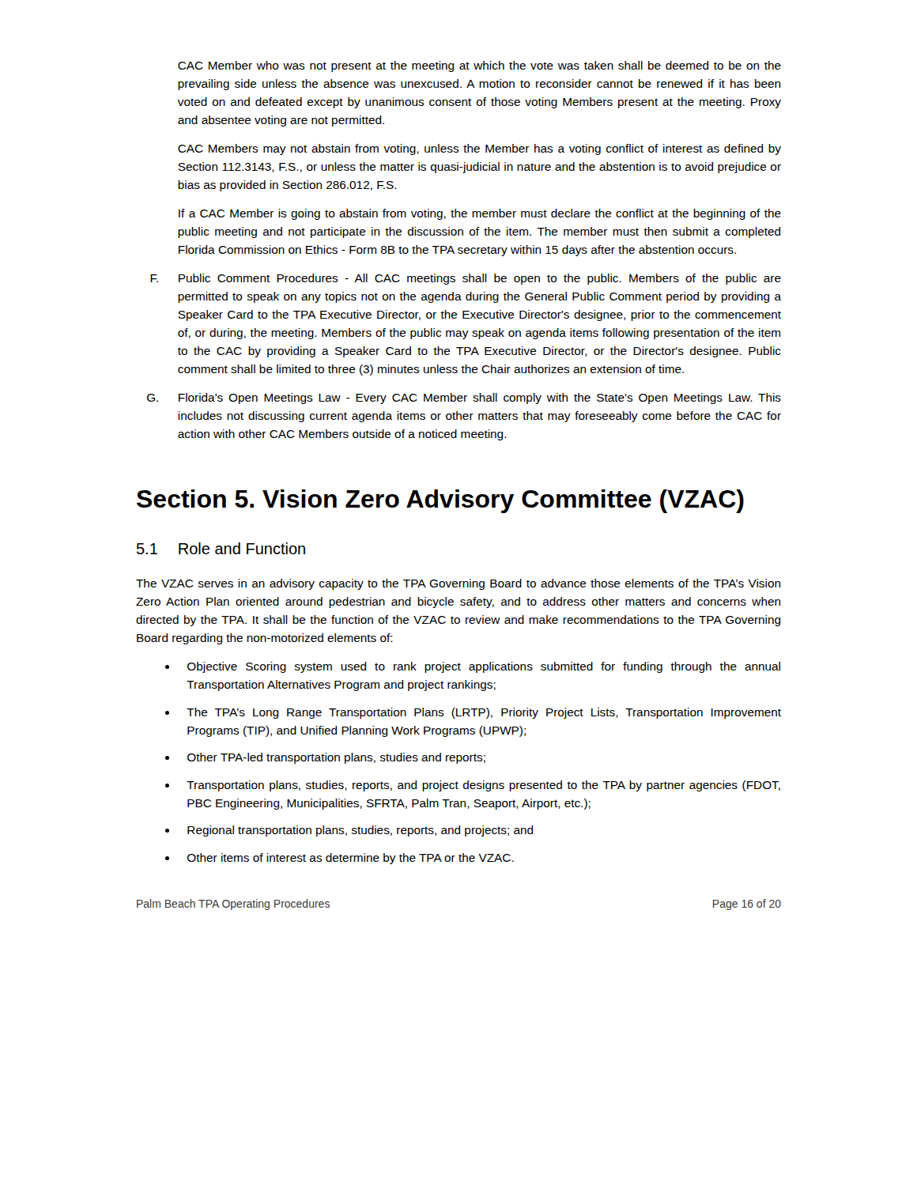CAC Member who was not present at the meeting at which the vote was taken shall be deemed to be on the prevailing side unless the absence was unexcused. A motion to reconsider cannot be renewed if it has been voted on and defeated except by unanimous consent of those voting Members present at the meeting. Proxy and absentee voting are not permitted.
CAC Members may not abstain from voting, unless the Member has a voting conflict of interest as defined by Section 112.3143, F.S., or unless the matter is quasi-judicial in nature and the abstention is to avoid prejudice or bias as provided in Section 286.012, F.S.
If a CAC Member is going to abstain from voting, the member must declare the conflict at the beginning of the public meeting and not participate in the discussion of the item. The member must then submit a completed Florida Commission on Ethics - Form 8B to the TPA secretary within 15 days after the abstention occurs.
Public Comment Procedures - All CAC meetings shall be open to the public. Members of the public are permitted to speak on any topics not on the agenda during the General Public Comment period by providing a Speaker Card to the TPA Executive Director, or the Executive Director's designee, prior to the commencement of, or during, the meeting. Members of the public may speak on agenda items following presentation of the item to the CAC by providing a Speaker Card to the TPA Executive Director, or the Director's designee. Public comment shall be limited to three (3) minutes unless the Chair authorizes an extension of time.
Florida's Open Meetings Law - Every CAC Member shall comply with the State's Open Meetings Law. This includes not discussing current agenda items or other matters that may foreseeably come before the CAC for action with other CAC Members outside of a noticed meeting.
Section 5. Vision Zero Advisory Committee (VZAC)
5.1 Role and Function
The VZAC serves in an advisory capacity to the TPA Governing Board to advance those elements of the TPA’s Vision Zero Action Plan oriented around pedestrian and bicycle safety, and to address other matters and concerns when directed by the TPA. It shall be the function of the VZAC to review and make recommendations to the TPA Governing Board regarding the non-motorized elements of:
Objective Scoring system used to rank project applications submitted for funding through the annual Transportation Alternatives Program and project rankings;
The TPA’s Long Range Transportation Plans (LRTP), Priority Project Lists, Transportation Improvement Programs (TIP), and Unified Planning Work Programs (UPWP);
Other TPA-led transportation plans, studies and reports;
Transportation plans, studies, reports, and project designs presented to the TPA by partner agencies (FDOT, PBC Engineering, Municipalities, SFRTA, Palm Tran, Seaport, Airport, etc.);
Regional transportation plans, studies, reports, and projects; and
Other items of interest as determine by the TPA or the VZAC.
Palm Beach TPA Operating Procedures Page 16 of 20